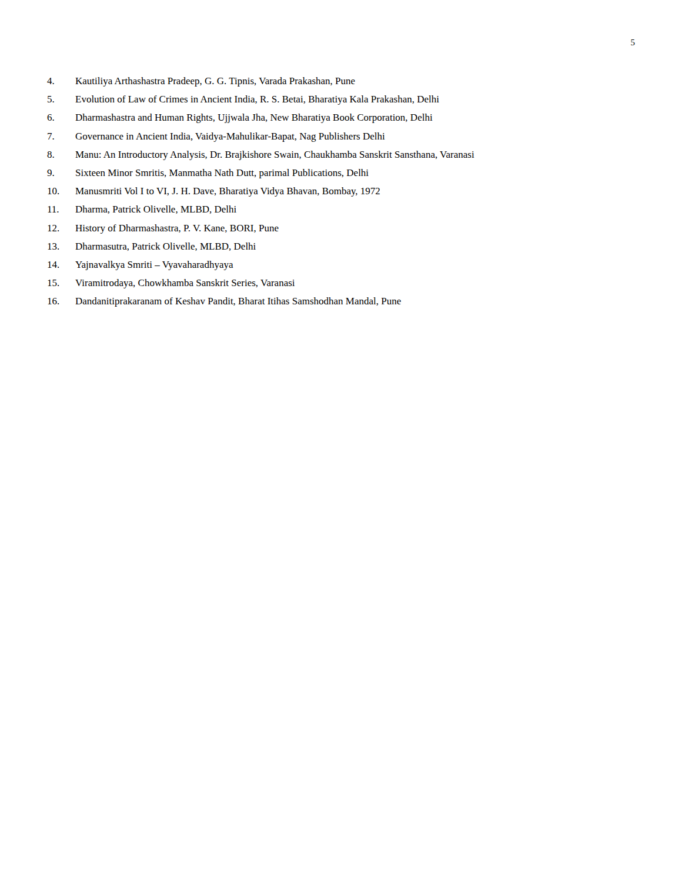5
4. Kautiliya Arthashastra Pradeep, G. G. Tipnis, Varada Prakashan, Pune
5. Evolution of Law of Crimes in Ancient India, R. S. Betai, Bharatiya Kala Prakashan, Delhi
6. Dharmashastra and Human Rights, Ujjwala Jha, New Bharatiya Book Corporation, Delhi
7. Governance in Ancient India, Vaidya-Mahulikar-Bapat, Nag Publishers Delhi
8. Manu: An Introductory Analysis, Dr. Brajkishore Swain, Chaukhamba Sanskrit Sansthana, Varanasi
9. Sixteen Minor Smritis, Manmatha Nath Dutt, parimal Publications, Delhi
10. Manusmriti Vol I to VI, J. H. Dave, Bharatiya Vidya Bhavan, Bombay, 1972
11. Dharma, Patrick Olivelle, MLBD, Delhi
12. History of Dharmashastra, P. V. Kane, BORI, Pune
13. Dharmasutra, Patrick Olivelle, MLBD, Delhi
14. Yajnavalkya Smriti – Vyavaharadhyaya
15. Viramitrodaya, Chowkhamba Sanskrit Series, Varanasi
16. Dandanitiprakaranam of Keshav Pandit, Bharat Itihas Samshodhan Mandal, Pune